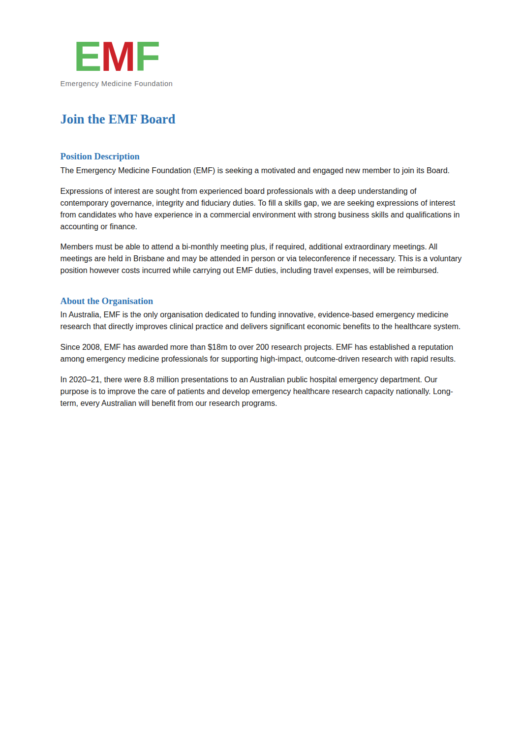EMF
Emergency Medicine Foundation
Join the EMF Board
Position Description
The Emergency Medicine Foundation (EMF) is seeking a motivated and engaged new member to join its Board.
Expressions of interest are sought from experienced board professionals with a deep understanding of contemporary governance, integrity and fiduciary duties. To fill a skills gap, we are seeking expressions of interest from candidates who have experience in a commercial environment with strong business skills and qualifications in accounting or finance.
Members must be able to attend a bi-monthly meeting plus, if required, additional extraordinary meetings. All meetings are held in Brisbane and may be attended in person or via teleconference if necessary. This is a voluntary position however costs incurred while carrying out EMF duties, including travel expenses, will be reimbursed.
About the Organisation
In Australia, EMF is the only organisation dedicated to funding innovative, evidence-based emergency medicine research that directly improves clinical practice and delivers significant economic benefits to the healthcare system.
Since 2008, EMF has awarded more than $18m to over 200 research projects. EMF has established a reputation among emergency medicine professionals for supporting high-impact, outcome-driven research with rapid results.
In 2020–21, there were 8.8 million presentations to an Australian public hospital emergency department. Our purpose is to improve the care of patients and develop emergency healthcare research capacity nationally. Long-term, every Australian will benefit from our research programs.